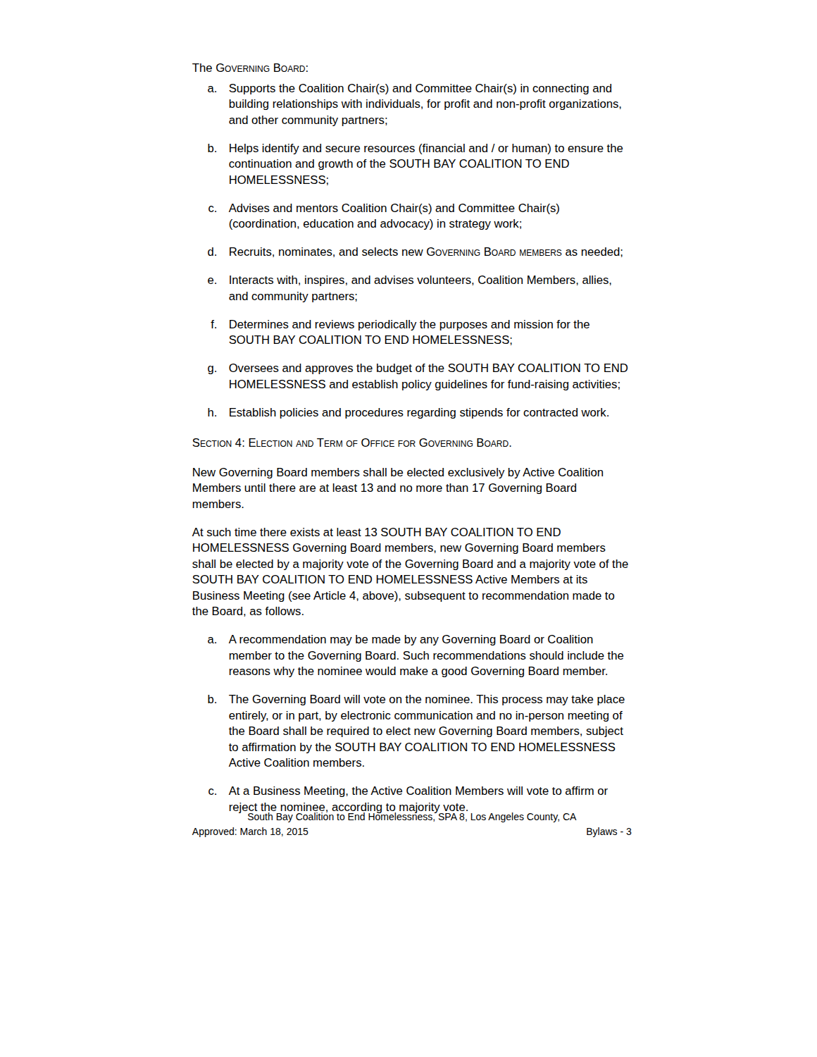The Governing Board:
Supports the Coalition Chair(s) and Committee Chair(s) in connecting and building relationships with individuals, for profit and non-profit organizations, and other community partners;
Helps identify and secure resources (financial and / or human) to ensure the continuation and growth of the SOUTH BAY COALITION TO END HOMELESSNESS;
Advises and mentors Coalition Chair(s) and Committee Chair(s) (coordination, education and advocacy) in strategy work;
Recruits, nominates, and selects new Governing Board members as needed;
Interacts with, inspires, and advises volunteers, Coalition Members, allies, and community partners;
Determines and reviews periodically the purposes and mission for the SOUTH BAY COALITION TO END HOMELESSNESS;
Oversees and approves the budget of the SOUTH BAY COALITION TO END HOMELESSNESS and establish policy guidelines for fund-raising activities;
Establish policies and procedures regarding stipends for contracted work.
Section 4: Election and Term of Office for Governing Board.
New Governing Board members shall be elected exclusively by Active Coalition Members until there are at least 13 and no more than 17 Governing Board members.
At such time there exists at least 13 SOUTH BAY COALITION TO END HOMELESSNESS Governing Board members, new Governing Board members shall be elected by a majority vote of the Governing Board and a majority vote of the SOUTH BAY COALITION TO END HOMELESSNESS Active Members at its Business Meeting (see Article 4, above), subsequent to recommendation made to the Board, as follows.
A recommendation may be made by any Governing Board or Coalition member to the Governing Board. Such recommendations should include the reasons why the nominee would make a good Governing Board member.
The Governing Board will vote on the nominee. This process may take place entirely, or in part, by electronic communication and no in-person meeting of the Board shall be required to elect new Governing Board members, subject to affirmation by the SOUTH BAY COALITION TO END HOMELESSNESS Active Coalition members.
At a Business Meeting, the Active Coalition Members will vote to affirm or reject the nominee, according to majority vote.
South Bay Coalition to End Homelessness, SPA 8, Los Angeles County, CA
Approved: March 18, 2015 Bylaws - 3